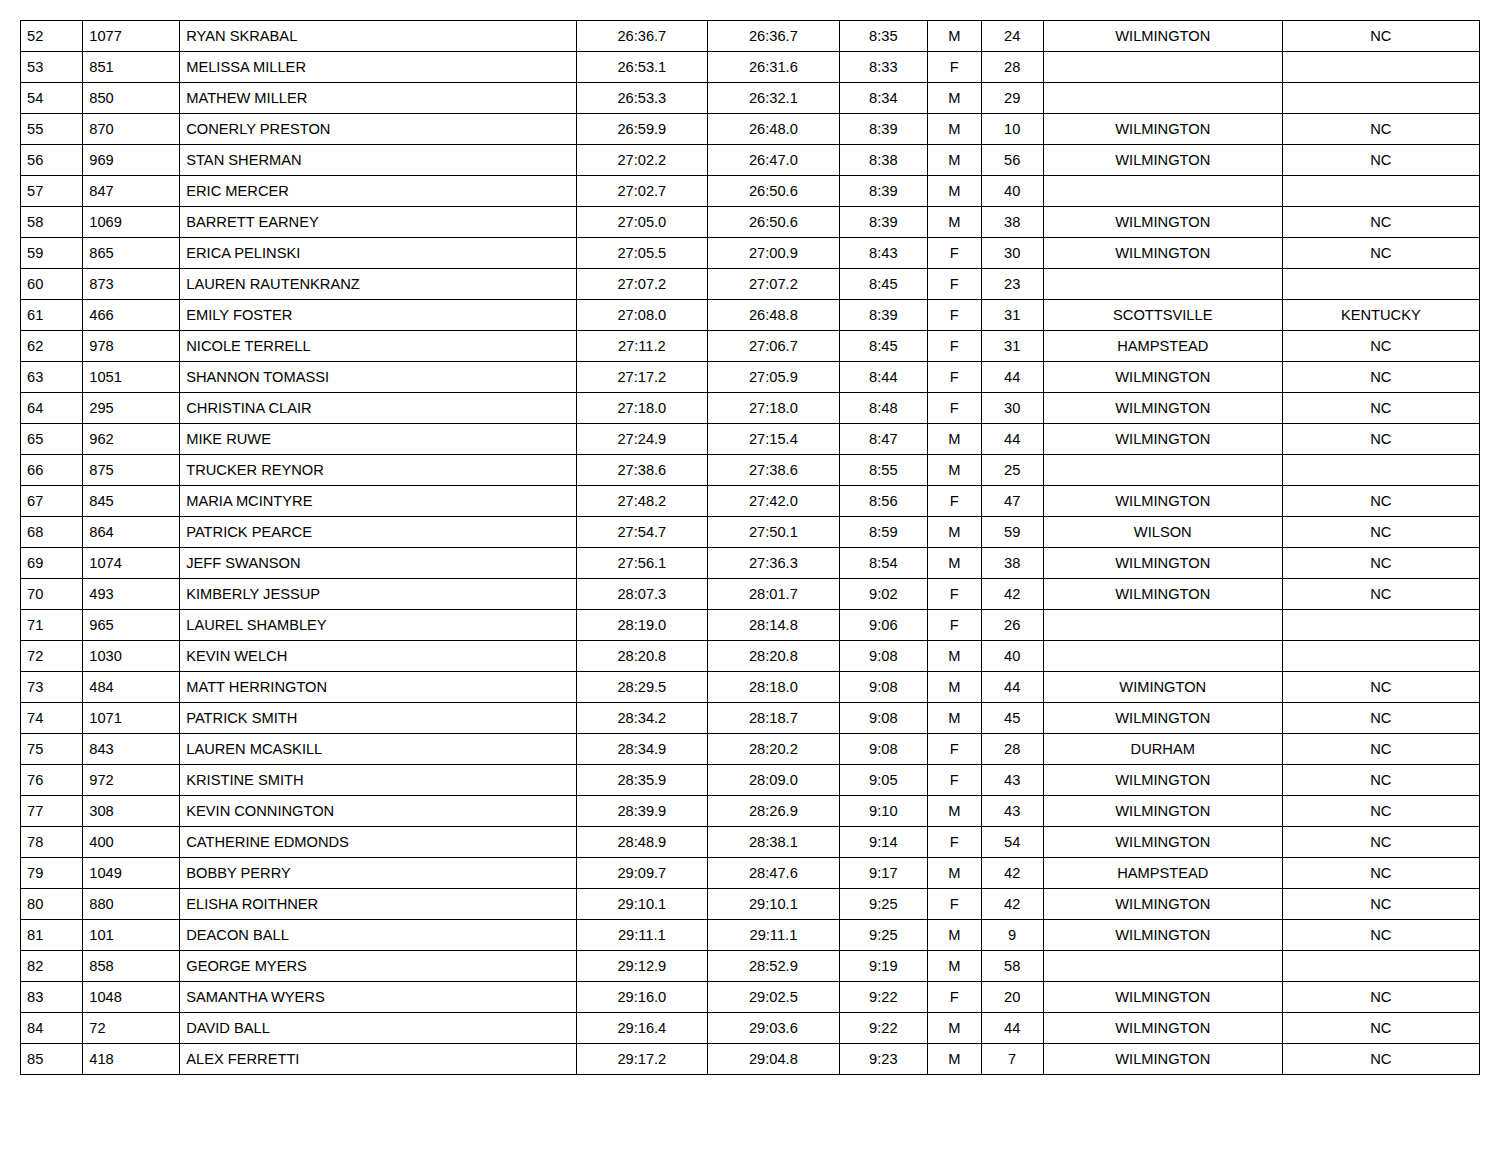| 52 | 1077 | RYAN SKRABAL | 26:36.7 | 26:36.7 | 8:35 | M | 24 | WILMINGTON | NC |
| 53 | 851 | MELISSA MILLER | 26:53.1 | 26:31.6 | 8:33 | F | 28 | | |
| 54 | 850 | MATHEW MILLER | 26:53.3 | 26:32.1 | 8:34 | M | 29 | | |
| 55 | 870 | CONERLY PRESTON | 26:59.9 | 26:48.0 | 8:39 | M | 10 | WILMINGTON | NC |
| 56 | 969 | STAN SHERMAN | 27:02.2 | 26:47.0 | 8:38 | M | 56 | WILMINGTON | NC |
| 57 | 847 | ERIC MERCER | 27:02.7 | 26:50.6 | 8:39 | M | 40 | | |
| 58 | 1069 | BARRETT EARNEY | 27:05.0 | 26:50.6 | 8:39 | M | 38 | WILMINGTON | NC |
| 59 | 865 | ERICA PELINSKI | 27:05.5 | 27:00.9 | 8:43 | F | 30 | WILMINGTON | NC |
| 60 | 873 | LAUREN RAUTENKRANZ | 27:07.2 | 27:07.2 | 8:45 | F | 23 | | |
| 61 | 466 | EMILY FOSTER | 27:08.0 | 26:48.8 | 8:39 | F | 31 | SCOTTSVILLE | KENTUCKY |
| 62 | 978 | NICOLE TERRELL | 27:11.2 | 27:06.7 | 8:45 | F | 31 | HAMPSTEAD | NC |
| 63 | 1051 | SHANNON TOMASSI | 27:17.2 | 27:05.9 | 8:44 | F | 44 | WILMINGTON | NC |
| 64 | 295 | CHRISTINA CLAIR | 27:18.0 | 27:18.0 | 8:48 | F | 30 | WILMINGTON | NC |
| 65 | 962 | MIKE RUWE | 27:24.9 | 27:15.4 | 8:47 | M | 44 | WILMINGTON | NC |
| 66 | 875 | TRUCKER REYNOR | 27:38.6 | 27:38.6 | 8:55 | M | 25 | | |
| 67 | 845 | MARIA MCINTYRE | 27:48.2 | 27:42.0 | 8:56 | F | 47 | WILMINGTON | NC |
| 68 | 864 | PATRICK PEARCE | 27:54.7 | 27:50.1 | 8:59 | M | 59 | WILSON | NC |
| 69 | 1074 | JEFF SWANSON | 27:56.1 | 27:36.3 | 8:54 | M | 38 | WILMINGTON | NC |
| 70 | 493 | KIMBERLY JESSUP | 28:07.3 | 28:01.7 | 9:02 | F | 42 | WILMINGTON | NC |
| 71 | 965 | LAUREL SHAMBLEY | 28:19.0 | 28:14.8 | 9:06 | F | 26 | | |
| 72 | 1030 | KEVIN WELCH | 28:20.8 | 28:20.8 | 9:08 | M | 40 | | |
| 73 | 484 | MATT HERRINGTON | 28:29.5 | 28:18.0 | 9:08 | M | 44 | WIMINGTON | NC |
| 74 | 1071 | PATRICK SMITH | 28:34.2 | 28:18.7 | 9:08 | M | 45 | WILMINGTON | NC |
| 75 | 843 | LAUREN MCASKILL | 28:34.9 | 28:20.2 | 9:08 | F | 28 | DURHAM | NC |
| 76 | 972 | KRISTINE SMITH | 28:35.9 | 28:09.0 | 9:05 | F | 43 | WILMINGTON | NC |
| 77 | 308 | KEVIN CONNINGTON | 28:39.9 | 28:26.9 | 9:10 | M | 43 | WILMINGTON | NC |
| 78 | 400 | CATHERINE EDMONDS | 28:48.9 | 28:38.1 | 9:14 | F | 54 | WILMINGTON | NC |
| 79 | 1049 | BOBBY PERRY | 29:09.7 | 28:47.6 | 9:17 | M | 42 | HAMPSTEAD | NC |
| 80 | 880 | ELISHA ROITHNER | 29:10.1 | 29:10.1 | 9:25 | F | 42 | WILMINGTON | NC |
| 81 | 101 | DEACON BALL | 29:11.1 | 29:11.1 | 9:25 | M | 9 | WILMINGTON | NC |
| 82 | 858 | GEORGE MYERS | 29:12.9 | 28:52.9 | 9:19 | M | 58 | | |
| 83 | 1048 | SAMANTHA WYERS | 29:16.0 | 29:02.5 | 9:22 | F | 20 | WILMINGTON | NC |
| 84 | 72 | DAVID BALL | 29:16.4 | 29:03.6 | 9:22 | M | 44 | WILMINGTON | NC |
| 85 | 418 | ALEX FERRETTI | 29:17.2 | 29:04.8 | 9:23 | M | 7 | WILMINGTON | NC |